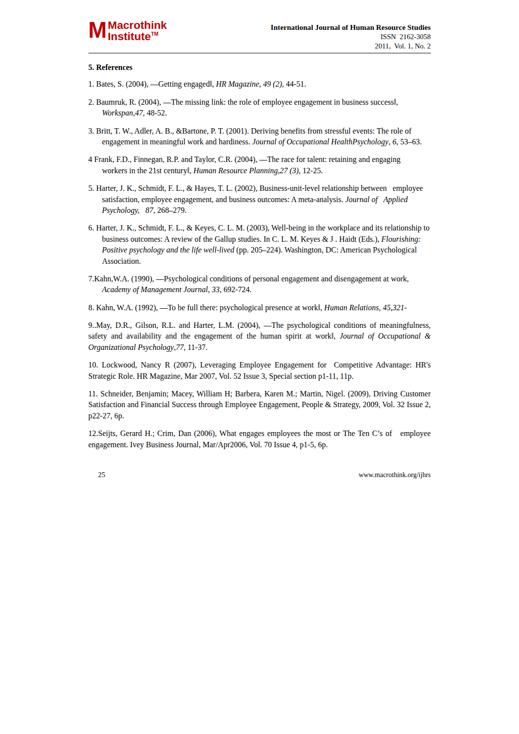M Macrothink InstituteTM
International Journal of Human Resource Studies
ISSN 2162-3058
2011, Vol. 1, No. 2
5. References
1. Bates, S. (2004), ―Getting engaged‖, HR Magazine, 49 (2), 44-51.
2. Baumruk, R. (2004), ―The missing link: the role of employee engagement in business success‖, Workspan,47, 48-52.
3. Britt, T. W., Adler, A. B., &Bartone, P. T. (2001). Deriving benefits from stressful events: The role of engagement in meaningful work and hardiness. Journal of Occupational HealthPsychology, 6, 53–63.
4 Frank, F.D., Finnegan, R.P. and Taylor, C.R. (2004), ―The race for talent: retaining and engaging workers in the 21st century‖, Human Resource Planning,27 (3), 12-25.
5. Harter, J. K., Schmidt, F. L., & Hayes, T. L. (2002), Business-unit-level relationship between employee satisfaction, employee engagement, and business outcomes: A meta-analysis. Journal of Applied Psychology, 87, 268–279.
6. Harter, J. K., Schmidt, F. L., & Keyes, C. L. M. (2003), Well-being in the workplace and its relationship to business outcomes: A review of the Gallup studies. In C. L. M. Keyes & J . Haidt (Eds.), Flourishing: Positive psychology and the life well-lived (pp. 205–224). Washington, DC: American Psychological Association.
7.Kahn,W.A. (1990), ―Psychological conditions of personal engagement and disengagement at work, Academy of Management Journal, 33, 692-724.
8. Kahn, W.A. (1992), ―To be full there: psychological presence at work‖, Human Relations, 45,321-
9..May, D.R., Gilson, R.L. and Harter, L.M. (2004), ―The psychological conditions of meaningfulness, safety and availability and the engagement of the human spirit at work‖, Journal of Occupational & Organizational Psychology,77, 11-37.
10. Lockwood, Nancy R (2007), Leveraging Employee Engagement for Competitive Advantage: HR's Strategic Role. HR Magazine, Mar 2007, Vol. 52 Issue 3, Special section p1-11, 11p.
11. Schneider, Benjamin; Macey, William H; Barbera, Karen M.; Martin, Nigel. (2009), Driving Customer Satisfaction and Financial Success through Employee Engagement, People & Strategy, 2009, Vol. 32 Issue 2, p22-27, 6p.
12.Seijts, Gerard H.; Crim, Dan (2006), What engages employees the most or The Ten C’s of employee engagement. Ivey Business Journal, Mar/Apr2006, Vol. 70 Issue 4, p1-5, 6p.
25 www.macrothink.org/ijhrs